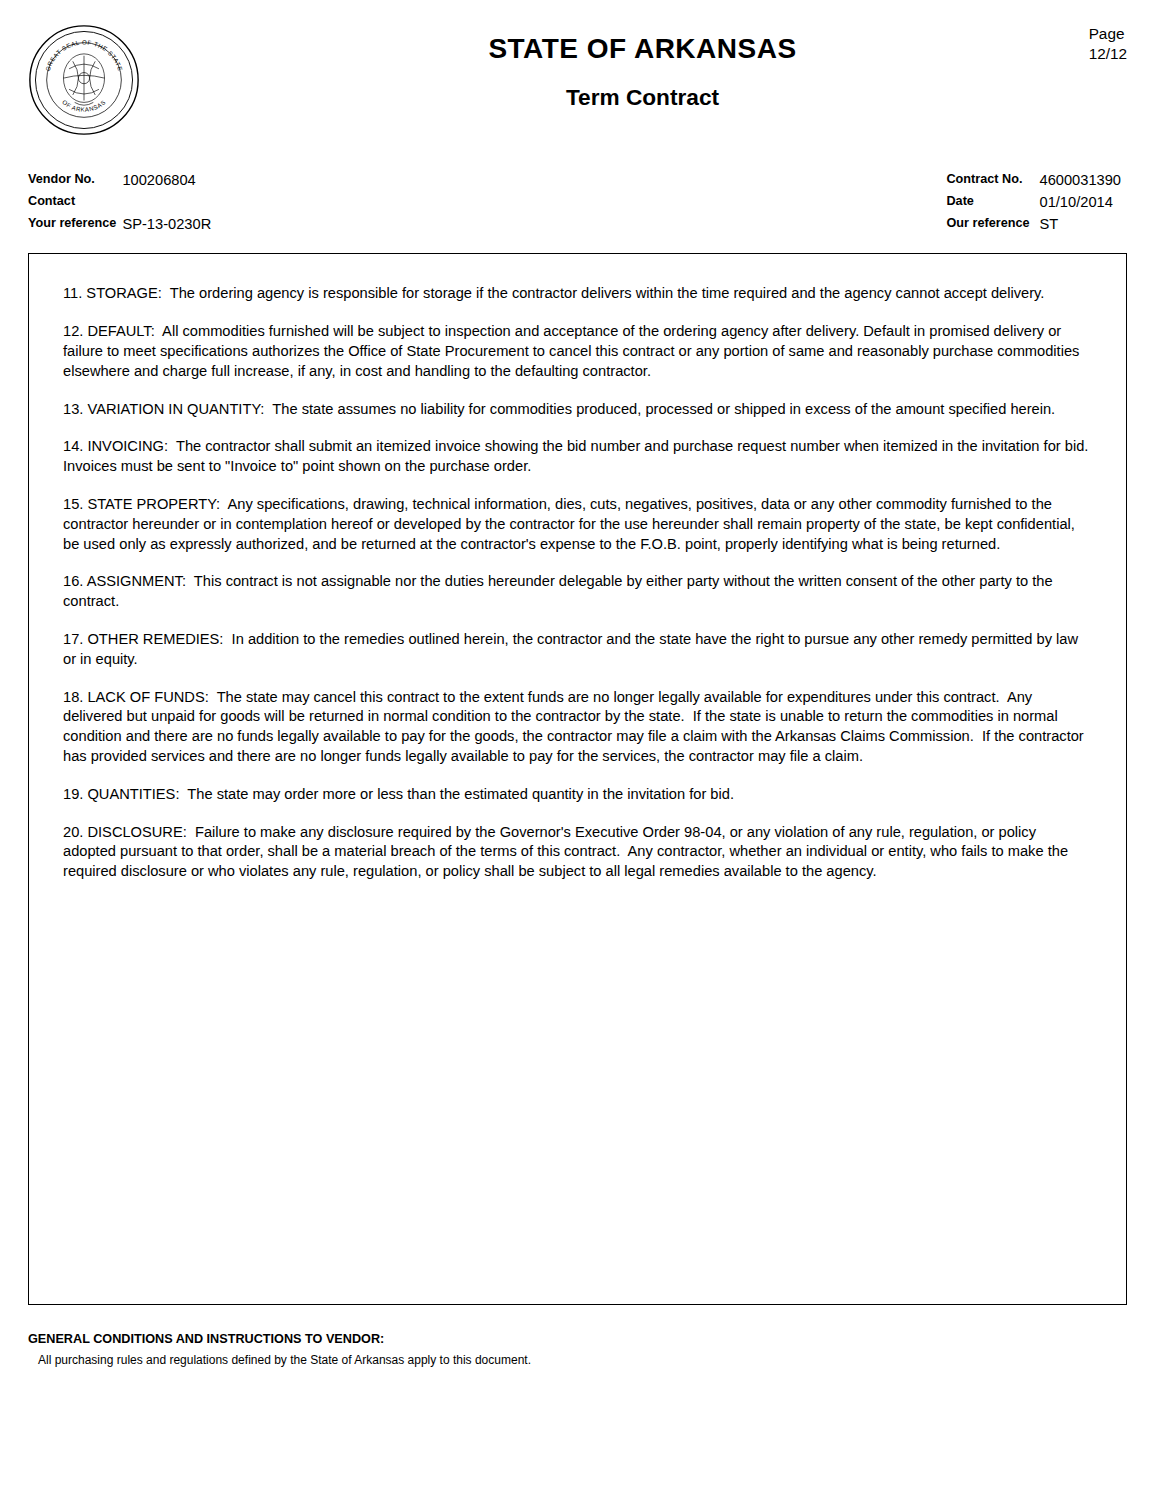Page
12/12
GREAT SEAL OF THE STATE OF ARKANSAS
STATE OF ARKANSAS
Term Contract
| Vendor No. | 100206804 |
| Contact | |
| Your reference | SP-13-0230R |
| Contract No. | 4600031390 |
| Date | 01/10/2014 |
| Our reference | ST |
11. STORAGE: The ordering agency is responsible for storage if the contractor delivers within the time required and the agency cannot accept delivery.
12. DEFAULT: All commodities furnished will be subject to inspection and acceptance of the ordering agency after delivery. Default in promised delivery or failure to meet specifications authorizes the Office of State Procurement to cancel this contract or any portion of same and reasonably purchase commodities elsewhere and charge full increase, if any, in cost and handling to the defaulting contractor.
13. VARIATION IN QUANTITY: The state assumes no liability for commodities produced, processed or shipped in excess of the amount specified herein.
14. INVOICING: The contractor shall submit an itemized invoice showing the bid number and purchase request number when itemized in the invitation for bid. Invoices must be sent to "Invoice to" point shown on the purchase order.
15. STATE PROPERTY: Any specifications, drawing, technical information, dies, cuts, negatives, positives, data or any other commodity furnished to the contractor hereunder or in contemplation hereof or developed by the contractor for the use hereunder shall remain property of the state, be kept confidential, be used only as expressly authorized, and be returned at the contractor's expense to the F.O.B. point, properly identifying what is being returned.
16. ASSIGNMENT: This contract is not assignable nor the duties hereunder delegable by either party without the written consent of the other party to the contract.
17. OTHER REMEDIES: In addition to the remedies outlined herein, the contractor and the state have the right to pursue any other remedy permitted by law or in equity.
18. LACK OF FUNDS: The state may cancel this contract to the extent funds are no longer legally available for expenditures under this contract. Any delivered but unpaid for goods will be returned in normal condition to the contractor by the state. If the state is unable to return the commodities in normal condition and there are no funds legally available to pay for the goods, the contractor may file a claim with the Arkansas Claims Commission. If the contractor has provided services and there are no longer funds legally available to pay for the services, the contractor may file a claim.
19. QUANTITIES: The state may order more or less than the estimated quantity in the invitation for bid.
20. DISCLOSURE: Failure to make any disclosure required by the Governor's Executive Order 98-04, or any violation of any rule, regulation, or policy adopted pursuant to that order, shall be a material breach of the terms of this contract. Any contractor, whether an individual or entity, who fails to make the required disclosure or who violates any rule, regulation, or policy shall be subject to all legal remedies available to the agency.
GENERAL CONDITIONS AND INSTRUCTIONS TO VENDOR:
All purchasing rules and regulations defined by the State of Arkansas apply to this document.